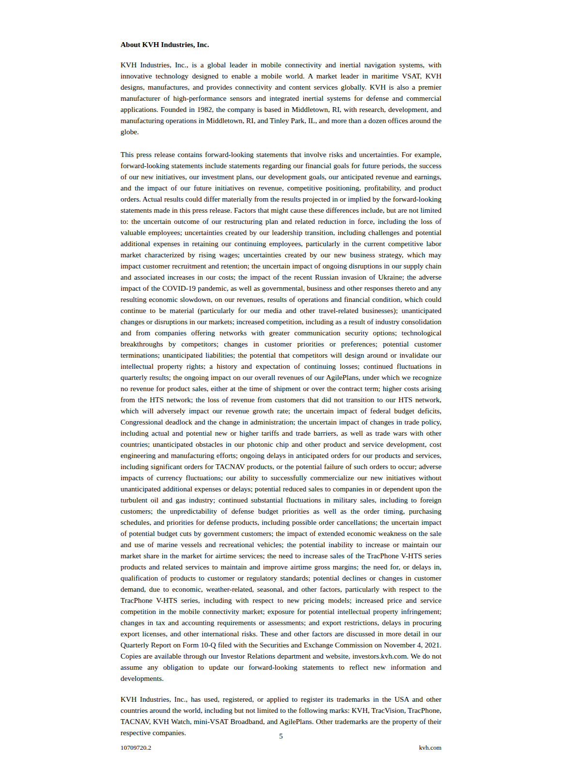About KVH Industries, Inc.
KVH Industries, Inc., is a global leader in mobile connectivity and inertial navigation systems, with innovative technology designed to enable a mobile world. A market leader in maritime VSAT, KVH designs, manufactures, and provides connectivity and content services globally. KVH is also a premier manufacturer of high-performance sensors and integrated inertial systems for defense and commercial applications. Founded in 1982, the company is based in Middletown, RI, with research, development, and manufacturing operations in Middletown, RI, and Tinley Park, IL, and more than a dozen offices around the globe.
This press release contains forward-looking statements that involve risks and uncertainties. For example, forward-looking statements include statements regarding our financial goals for future periods, the success of our new initiatives, our investment plans, our development goals, our anticipated revenue and earnings, and the impact of our future initiatives on revenue, competitive positioning, profitability, and product orders. Actual results could differ materially from the results projected in or implied by the forward-looking statements made in this press release. Factors that might cause these differences include, but are not limited to: the uncertain outcome of our restructuring plan and related reduction in force, including the loss of valuable employees; uncertainties created by our leadership transition, including challenges and potential additional expenses in retaining our continuing employees, particularly in the current competitive labor market characterized by rising wages; uncertainties created by our new business strategy, which may impact customer recruitment and retention; the uncertain impact of ongoing disruptions in our supply chain and associated increases in our costs; the impact of the recent Russian invasion of Ukraine; the adverse impact of the COVID-19 pandemic, as well as governmental, business and other responses thereto and any resulting economic slowdown, on our revenues, results of operations and financial condition, which could continue to be material (particularly for our media and other travel-related businesses); unanticipated changes or disruptions in our markets; increased competition, including as a result of industry consolidation and from companies offering networks with greater communication security options; technological breakthroughs by competitors; changes in customer priorities or preferences; potential customer terminations; unanticipated liabilities; the potential that competitors will design around or invalidate our intellectual property rights; a history and expectation of continuing losses; continued fluctuations in quarterly results; the ongoing impact on our overall revenues of our AgilePlans, under which we recognize no revenue for product sales, either at the time of shipment or over the contract term; higher costs arising from the HTS network; the loss of revenue from customers that did not transition to our HTS network, which will adversely impact our revenue growth rate; the uncertain impact of federal budget deficits, Congressional deadlock and the change in administration; the uncertain impact of changes in trade policy, including actual and potential new or higher tariffs and trade barriers, as well as trade wars with other countries; unanticipated obstacles in our photonic chip and other product and service development, cost engineering and manufacturing efforts; ongoing delays in anticipated orders for our products and services, including significant orders for TACNAV products, or the potential failure of such orders to occur; adverse impacts of currency fluctuations; our ability to successfully commercialize our new initiatives without unanticipated additional expenses or delays; potential reduced sales to companies in or dependent upon the turbulent oil and gas industry; continued substantial fluctuations in military sales, including to foreign customers; the unpredictability of defense budget priorities as well as the order timing, purchasing schedules, and priorities for defense products, including possible order cancellations; the uncertain impact of potential budget cuts by government customers; the impact of extended economic weakness on the sale and use of marine vessels and recreational vehicles; the potential inability to increase or maintain our market share in the market for airtime services; the need to increase sales of the TracPhone V-HTS series products and related services to maintain and improve airtime gross margins; the need for, or delays in, qualification of products to customer or regulatory standards; potential declines or changes in customer demand, due to economic, weather-related, seasonal, and other factors, particularly with respect to the TracPhone V-HTS series, including with respect to new pricing models; increased price and service competition in the mobile connectivity market; exposure for potential intellectual property infringement; changes in tax and accounting requirements or assessments; and export restrictions, delays in procuring export licenses, and other international risks. These and other factors are discussed in more detail in our Quarterly Report on Form 10-Q filed with the Securities and Exchange Commission on November 4, 2021. Copies are available through our Investor Relations department and website, investors.kvh.com. We do not assume any obligation to update our forward-looking statements to reflect new information and developments.
KVH Industries, Inc., has used, registered, or applied to register its trademarks in the USA and other countries around the world, including but not limited to the following marks: KVH, TracVision, TracPhone, TACNAV, KVH Watch, mini-VSAT Broadband, and AgilePlans. Other trademarks are the property of their respective companies.
5
10709720.2 kvh.com